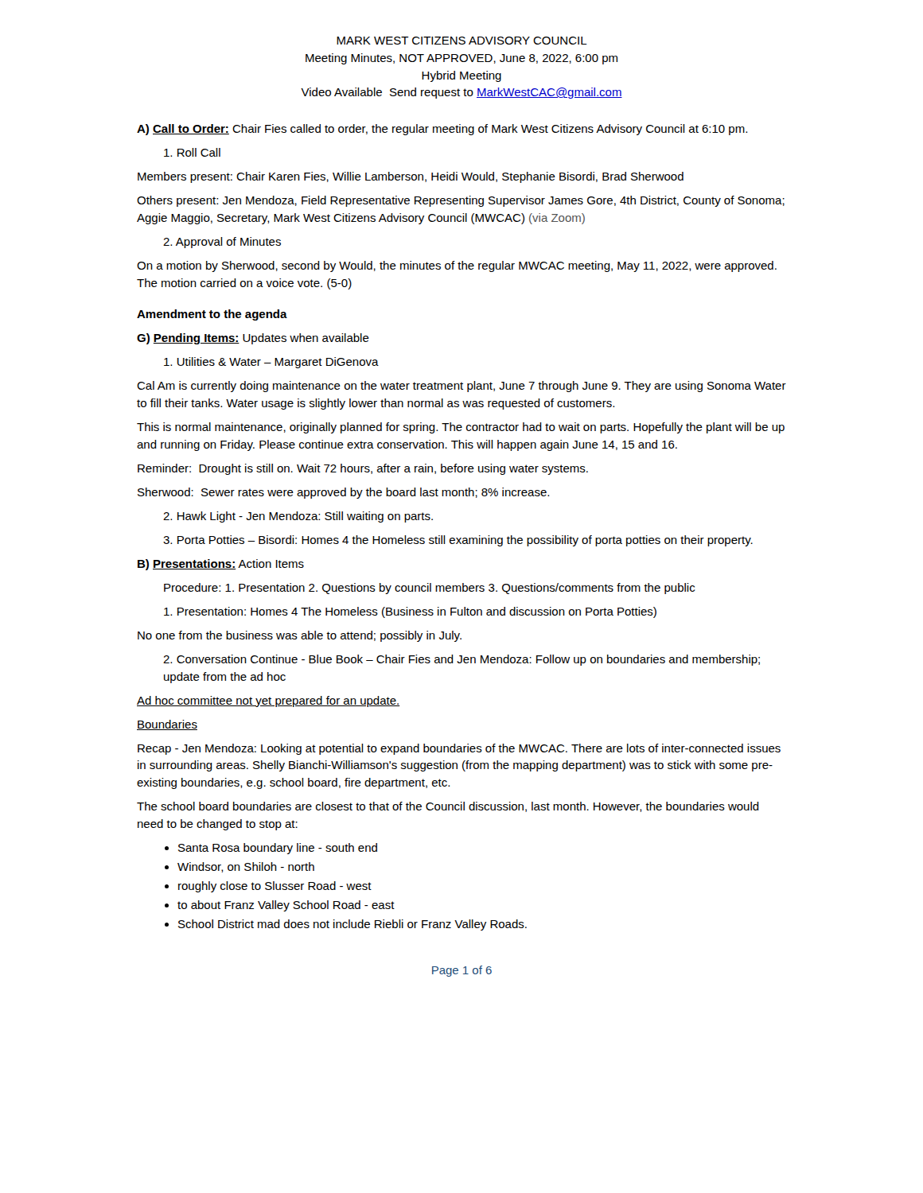MARK WEST CITIZENS ADVISORY COUNCIL
Meeting Minutes, NOT APPROVED, June 8, 2022, 6:00 pm
Hybrid Meeting
Video Available Send request to MarkWestCAC@gmail.com
A) Call to Order: Chair Fies called to order, the regular meeting of Mark West Citizens Advisory Council at 6:10 pm.
1. Roll Call
Members present: Chair Karen Fies, Willie Lamberson, Heidi Would, Stephanie Bisordi, Brad Sherwood
Others present: Jen Mendoza, Field Representative Representing Supervisor James Gore, 4th District, County of Sonoma; Aggie Maggio, Secretary, Mark West Citizens Advisory Council (MWCAC) (via Zoom)
2. Approval of Minutes
On a motion by Sherwood, second by Would, the minutes of the regular MWCAC meeting, May 11, 2022, were approved. The motion carried on a voice vote. (5-0)
Amendment to the agenda
G) Pending Items: Updates when available
1. Utilities & Water – Margaret DiGenova
Cal Am is currently doing maintenance on the water treatment plant, June 7 through June 9. They are using Sonoma Water to fill their tanks. Water usage is slightly lower than normal as was requested of customers.
This is normal maintenance, originally planned for spring. The contractor had to wait on parts. Hopefully the plant will be up and running on Friday. Please continue extra conservation. This will happen again June 14, 15 and 16.
Reminder: Drought is still on. Wait 72 hours, after a rain, before using water systems.
Sherwood: Sewer rates were approved by the board last month; 8% increase.
2. Hawk Light - Jen Mendoza: Still waiting on parts.
3. Porta Potties – Bisordi: Homes 4 the Homeless still examining the possibility of porta potties on their property.
B) Presentations: Action Items
Procedure: 1. Presentation 2. Questions by council members 3. Questions/comments from the public
1. Presentation: Homes 4 The Homeless (Business in Fulton and discussion on Porta Potties)
No one from the business was able to attend; possibly in July.
2. Conversation Continue - Blue Book – Chair Fies and Jen Mendoza: Follow up on boundaries and membership; update from the ad hoc
Ad hoc committee not yet prepared for an update.
Boundaries
Recap - Jen Mendoza: Looking at potential to expand boundaries of the MWCAC. There are lots of inter-connected issues in surrounding areas. Shelly Bianchi-Williamson's suggestion (from the mapping department) was to stick with some pre-existing boundaries, e.g. school board, fire department, etc.
The school board boundaries are closest to that of the Council discussion, last month. However, the boundaries would need to be changed to stop at:
Santa Rosa boundary line - south end
Windsor, on Shiloh - north
roughly close to Slusser Road - west
to about Franz Valley School Road - east
School District mad does not include Riebli or Franz Valley Roads.
Page 1 of 6